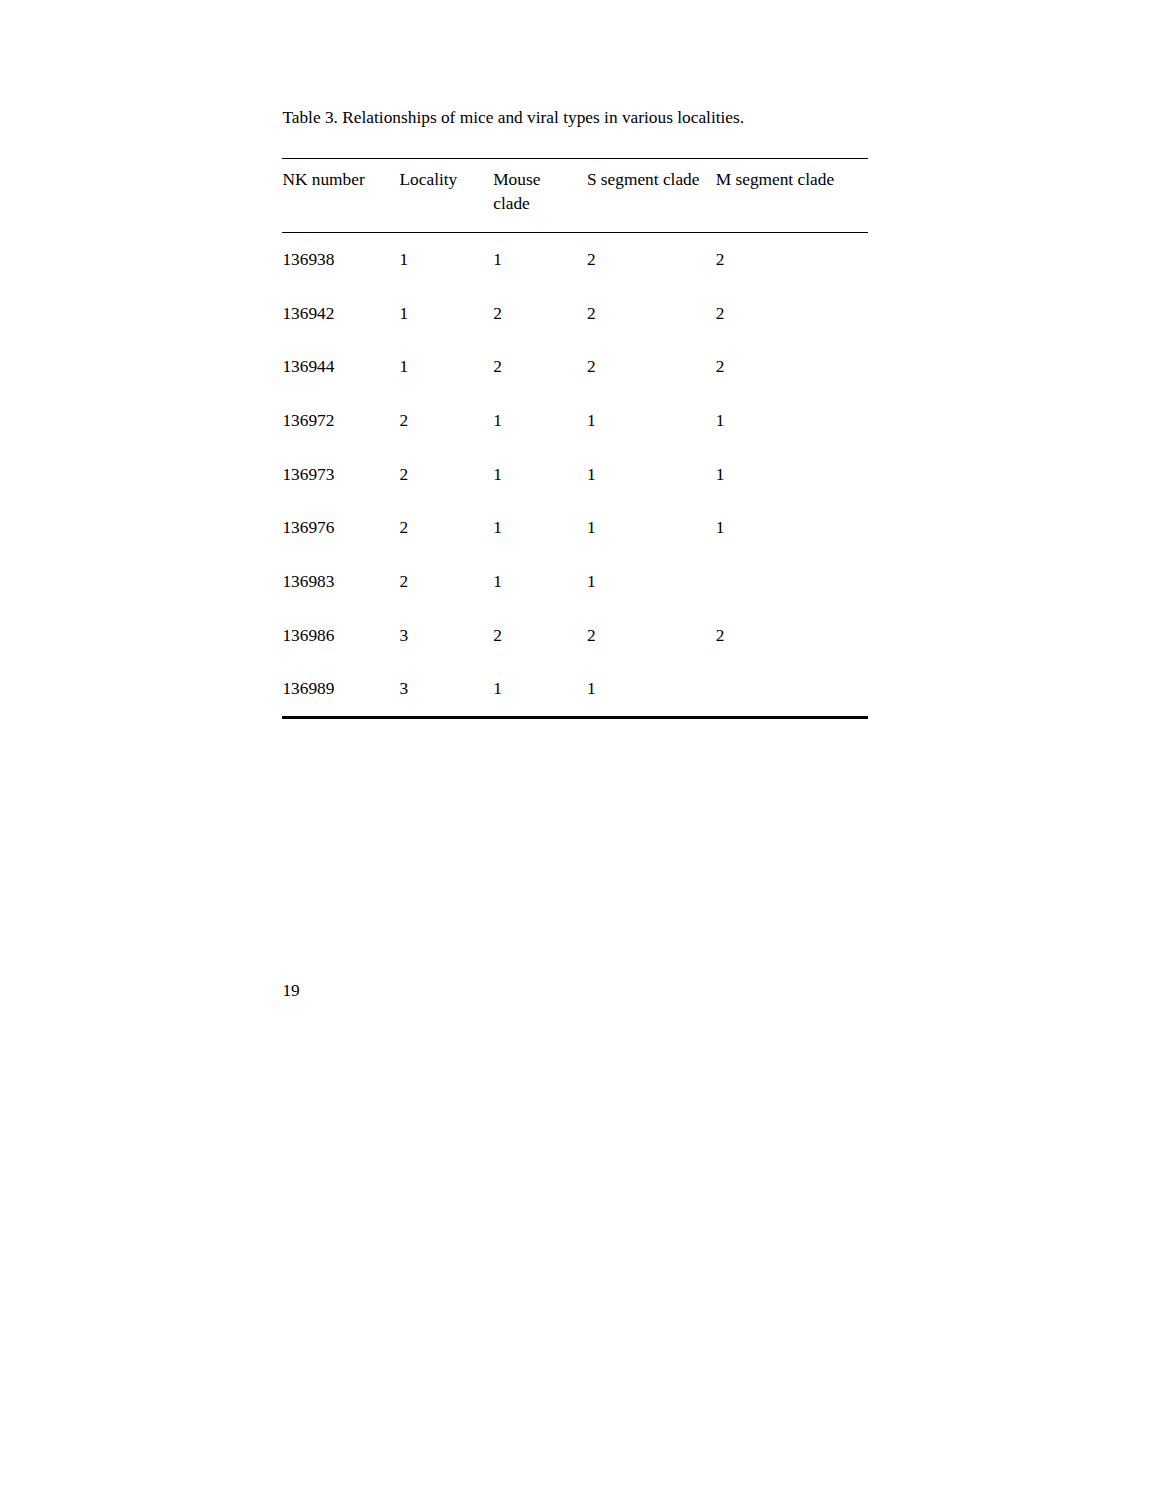Table 3. Relationships of mice and viral types in various localities.
| NK number | Locality | Mouse clade | S segment clade | M segment clade |
| --- | --- | --- | --- | --- |
| 136938 | 1 | 1 | 2 | 2 |
| 136942 | 1 | 2 | 2 | 2 |
| 136944 | 1 | 2 | 2 | 2 |
| 136972 | 2 | 1 | 1 | 1 |
| 136973 | 2 | 1 | 1 | 1 |
| 136976 | 2 | 1 | 1 | 1 |
| 136983 | 2 | 1 | 1 | |
| 136986 | 3 | 2 | 2 | 2 |
| 136989 | 3 | 1 | 1 | |
19